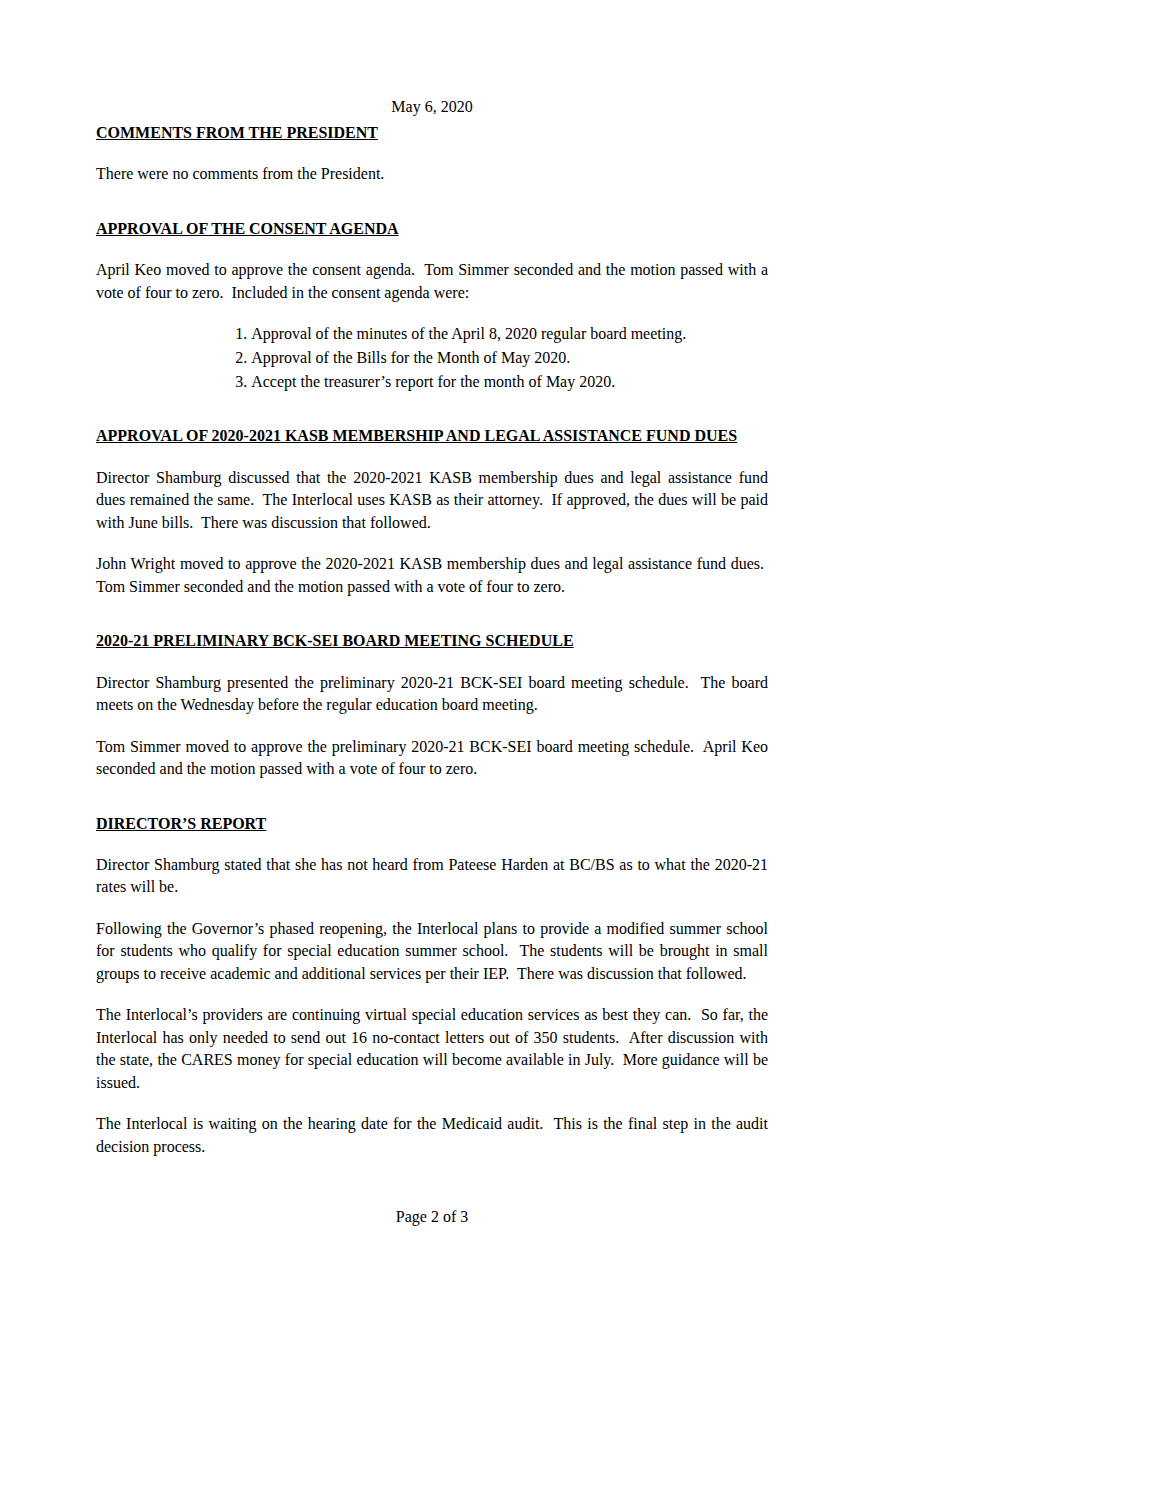May 6, 2020
COMMENTS FROM THE PRESIDENT
There were no comments from the President.
APPROVAL OF THE CONSENT AGENDA
April Keo moved to approve the consent agenda. Tom Simmer seconded and the motion passed with a vote of four to zero. Included in the consent agenda were:
Approval of the minutes of the April 8, 2020 regular board meeting.
Approval of the Bills for the Month of May 2020.
Accept the treasurer’s report for the month of May 2020.
APPROVAL OF 2020-2021 KASB MEMBERSHIP AND LEGAL ASSISTANCE FUND DUES
Director Shamburg discussed that the 2020-2021 KASB membership dues and legal assistance fund dues remained the same. The Interlocal uses KASB as their attorney. If approved, the dues will be paid with June bills. There was discussion that followed.
John Wright moved to approve the 2020-2021 KASB membership dues and legal assistance fund dues. Tom Simmer seconded and the motion passed with a vote of four to zero.
2020-21 PRELIMINARY BCK-SEI BOARD MEETING SCHEDULE
Director Shamburg presented the preliminary 2020-21 BCK-SEI board meeting schedule. The board meets on the Wednesday before the regular education board meeting.
Tom Simmer moved to approve the preliminary 2020-21 BCK-SEI board meeting schedule. April Keo seconded and the motion passed with a vote of four to zero.
DIRECTOR’S REPORT
Director Shamburg stated that she has not heard from Pateese Harden at BC/BS as to what the 2020-21 rates will be.
Following the Governor’s phased reopening, the Interlocal plans to provide a modified summer school for students who qualify for special education summer school. The students will be brought in small groups to receive academic and additional services per their IEP. There was discussion that followed.
The Interlocal’s providers are continuing virtual special education services as best they can. So far, the Interlocal has only needed to send out 16 no-contact letters out of 350 students. After discussion with the state, the CARES money for special education will become available in July. More guidance will be issued.
The Interlocal is waiting on the hearing date for the Medicaid audit. This is the final step in the audit decision process.
Page 2 of 3